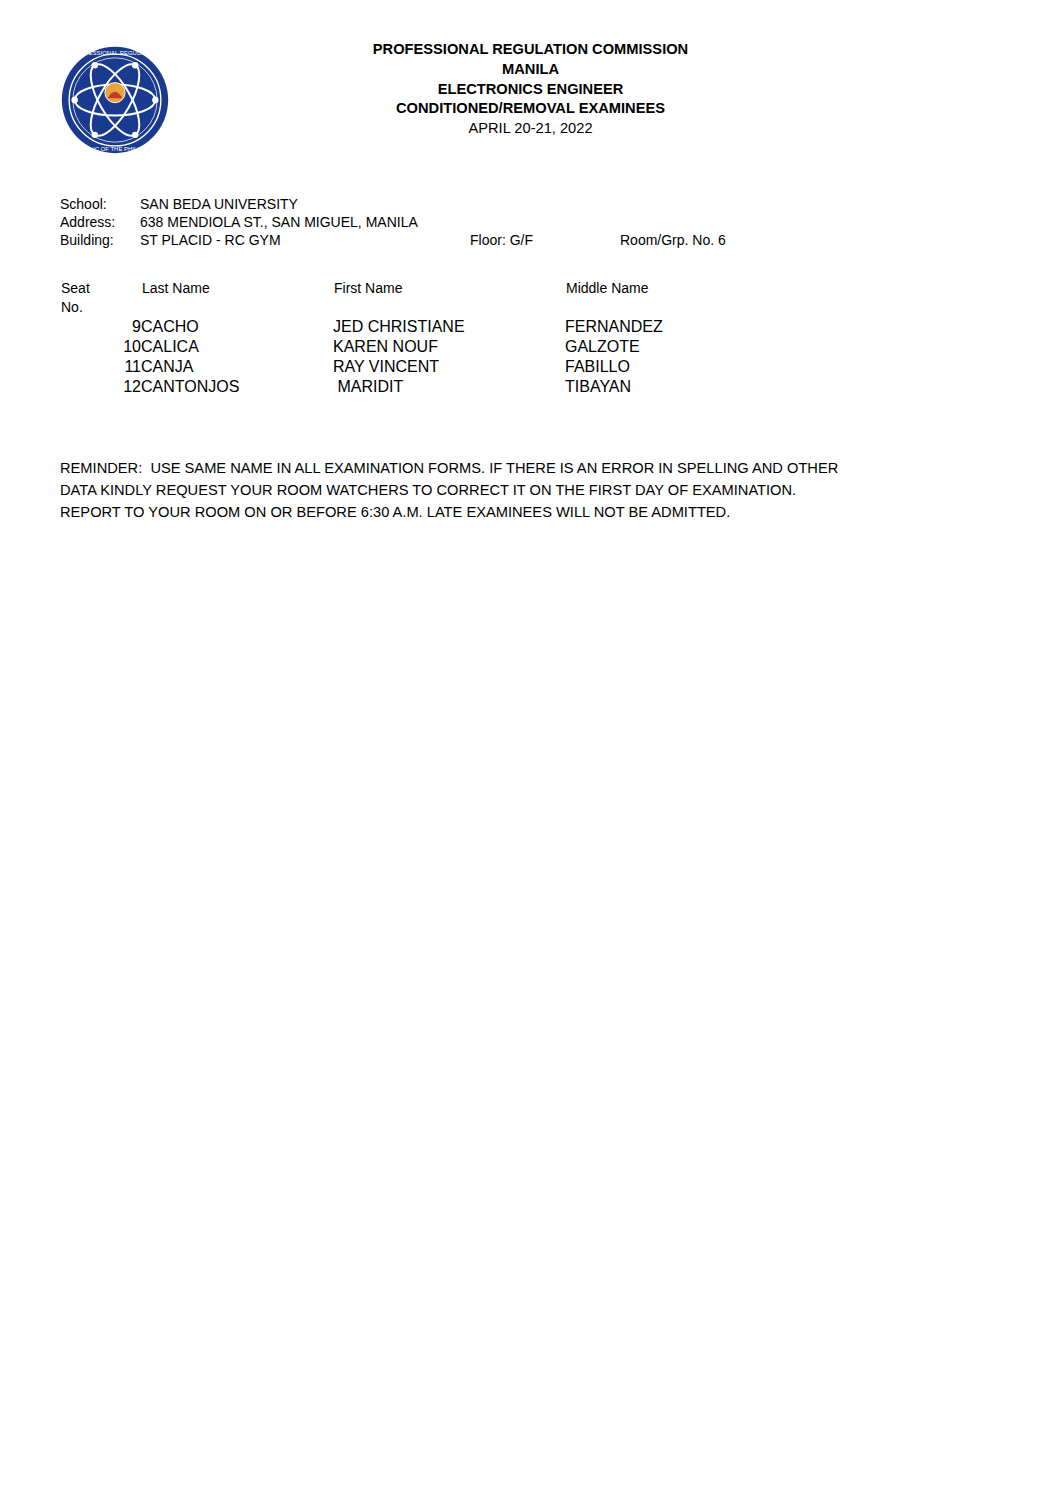PROFESSIONAL REGULATION REPUBLIC OF THE PHILIPPINES
PROFESSIONAL REGULATION COMMISSION
MANILA
ELECTRONICS ENGINEER
CONDITIONED/REMOVAL EXAMINEES
APRIL 20-21, 2022
| School: | SAN BEDA UNIVERSITY | | |
| Address: | 638 MENDIOLA ST., SAN MIGUEL, MANILA | | |
| Building: | ST PLACID - RC GYM | Floor: G/F | Room/Grp. No. 6 |
| Seat | Last Name | First Name | Middle Name |
| --- | --- | --- | --- |
| No. | | | |
| 9 | CACHO | JED CHRISTIANE | FERNANDEZ |
| 10 | CALICA | KAREN NOUF | GALZOTE |
| 11 | CANJA | RAY VINCENT | FABILLO |
| 12 | CANTONJOS | MARIDIT | TIBAYAN |
REMINDER: USE SAME NAME IN ALL EXAMINATION FORMS. IF THERE IS AN ERROR IN SPELLING AND OTHER DATA KINDLY REQUEST YOUR ROOM WATCHERS TO CORRECT IT ON THE FIRST DAY OF EXAMINATION. REPORT TO YOUR ROOM ON OR BEFORE 6:30 A.M. LATE EXAMINEES WILL NOT BE ADMITTED.